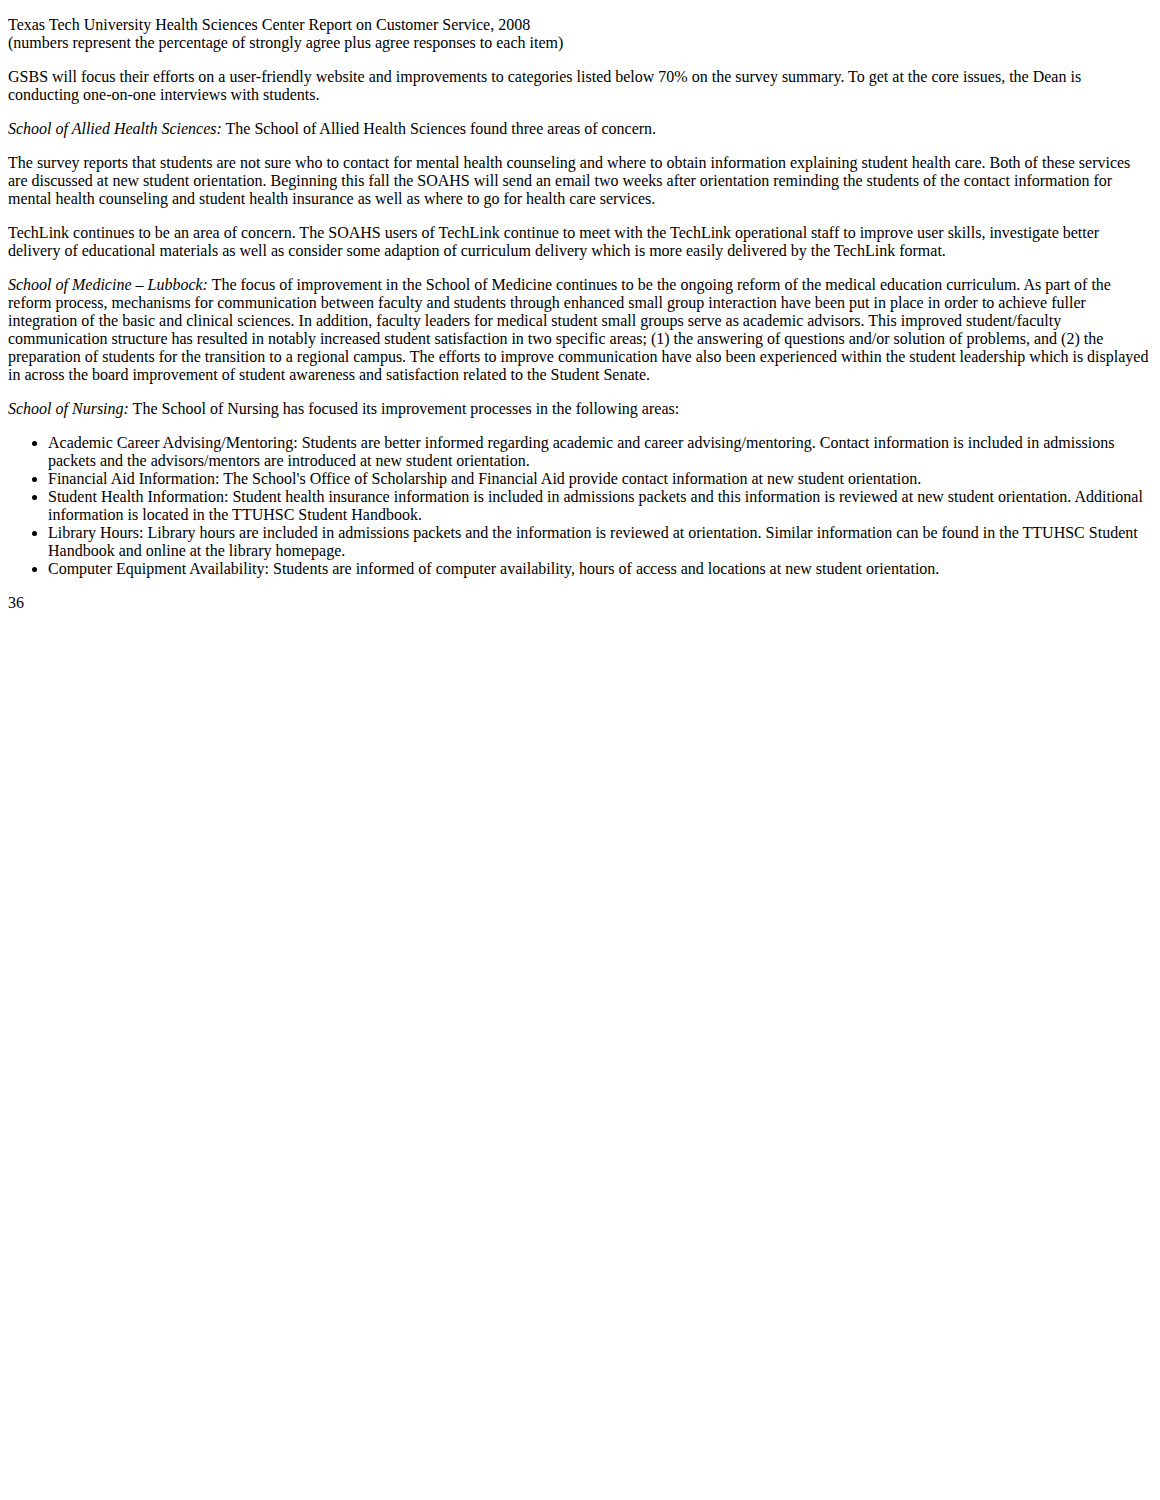Texas Tech University Health Sciences Center Report on Customer Service, 2008
(numbers represent the percentage of strongly agree plus agree responses to each item)
GSBS will focus their efforts on a user-friendly website and improvements to categories listed below 70% on the survey summary. To get at the core issues, the Dean is conducting one-on-one interviews with students.
School of Allied Health Sciences: The School of Allied Health Sciences found three areas of concern.
The survey reports that students are not sure who to contact for mental health counseling and where to obtain information explaining student health care. Both of these services are discussed at new student orientation. Beginning this fall the SOAHS will send an email two weeks after orientation reminding the students of the contact information for mental health counseling and student health insurance as well as where to go for health care services.
TechLink continues to be an area of concern. The SOAHS users of TechLink continue to meet with the TechLink operational staff to improve user skills, investigate better delivery of educational materials as well as consider some adaption of curriculum delivery which is more easily delivered by the TechLink format.
School of Medicine – Lubbock: The focus of improvement in the School of Medicine continues to be the ongoing reform of the medical education curriculum. As part of the reform process, mechanisms for communication between faculty and students through enhanced small group interaction have been put in place in order to achieve fuller integration of the basic and clinical sciences. In addition, faculty leaders for medical student small groups serve as academic advisors. This improved student/faculty communication structure has resulted in notably increased student satisfaction in two specific areas; (1) the answering of questions and/or solution of problems, and (2) the preparation of students for the transition to a regional campus. The efforts to improve communication have also been experienced within the student leadership which is displayed in across the board improvement of student awareness and satisfaction related to the Student Senate.
School of Nursing: The School of Nursing has focused its improvement processes in the following areas:
Academic Career Advising/Mentoring: Students are better informed regarding academic and career advising/mentoring. Contact information is included in admissions packets and the advisors/mentors are introduced at new student orientation.
Financial Aid Information: The School's Office of Scholarship and Financial Aid provide contact information at new student orientation.
Student Health Information: Student health insurance information is included in admissions packets and this information is reviewed at new student orientation. Additional information is located in the TTUHSC Student Handbook.
Library Hours: Library hours are included in admissions packets and the information is reviewed at orientation. Similar information can be found in the TTUHSC Student Handbook and online at the library homepage.
Computer Equipment Availability: Students are informed of computer availability, hours of access and locations at new student orientation.
36